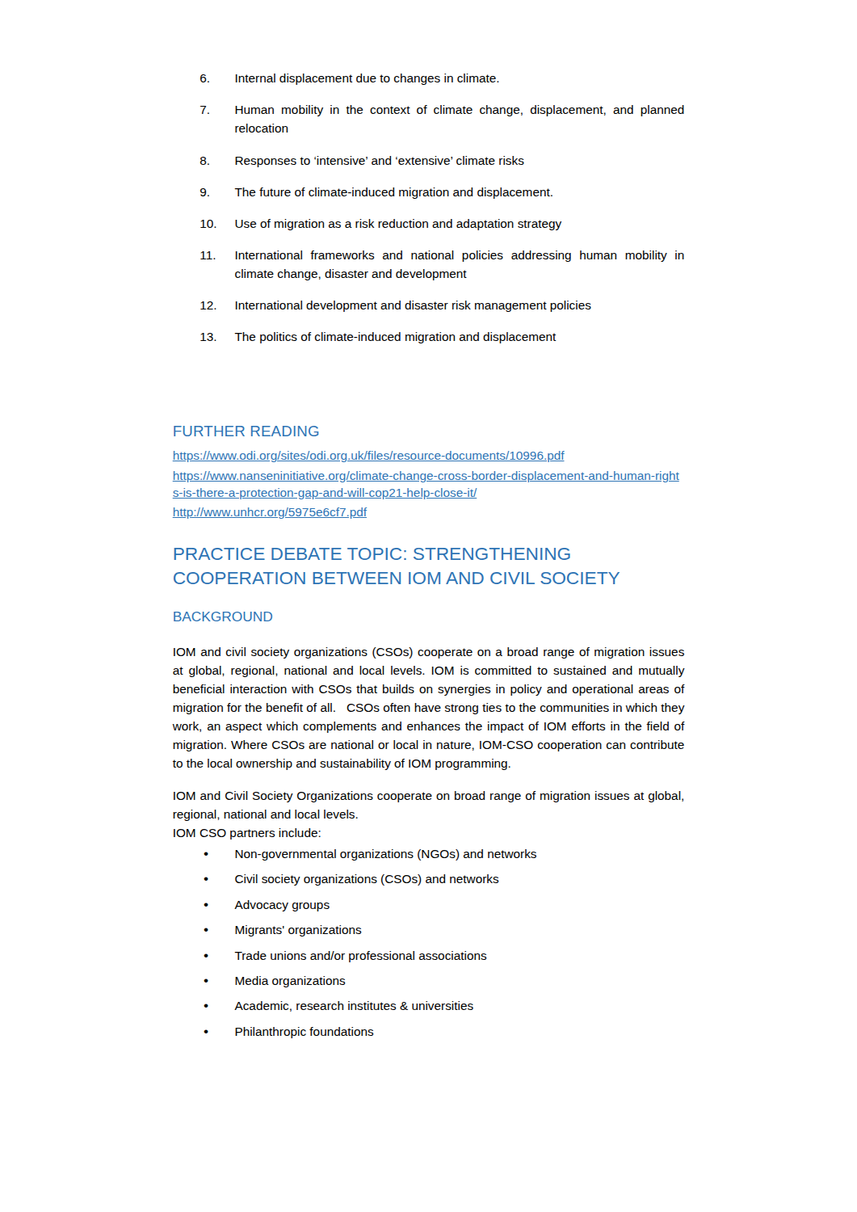6. Internal displacement due to changes in climate.
7. Human mobility in the context of climate change, displacement, and planned relocation
8. Responses to ‘intensive’ and ‘extensive’ climate risks
9. The future of climate-induced migration and displacement.
10. Use of migration as a risk reduction and adaptation strategy
11. International frameworks and national policies addressing human mobility in climate change, disaster and development
12. International development and disaster risk management policies
13. The politics of climate-induced migration and displacement
FURTHER READING
https://www.odi.org/sites/odi.org.uk/files/resource-documents/10996.pdf
https://www.nanseninitiative.org/climate-change-cross-border-displacement-and-human-rights-is-there-a-protection-gap-and-will-cop21-help-close-it/
http://www.unhcr.org/5975e6cf7.pdf
PRACTICE DEBATE TOPIC: STRENGTHENING COOPERATION BETWEEN IOM AND CIVIL SOCIETY
BACKGROUND
IOM and civil society organizations (CSOs) cooperate on a broad range of migration issues at global, regional, national and local levels. IOM is committed to sustained and mutually beneficial interaction with CSOs that builds on synergies in policy and operational areas of migration for the benefit of all. CSOs often have strong ties to the communities in which they work, an aspect which complements and enhances the impact of IOM efforts in the field of migration. Where CSOs are national or local in nature, IOM-CSO cooperation can contribute to the local ownership and sustainability of IOM programming.
IOM and Civil Society Organizations cooperate on broad range of migration issues at global, regional, national and local levels.
IOM CSO partners include:
Non-governmental organizations (NGOs) and networks
Civil society organizations (CSOs) and networks
Advocacy groups
Migrants' organizations
Trade unions and/or professional associations
Media organizations
Academic, research institutes & universities
Philanthropic foundations